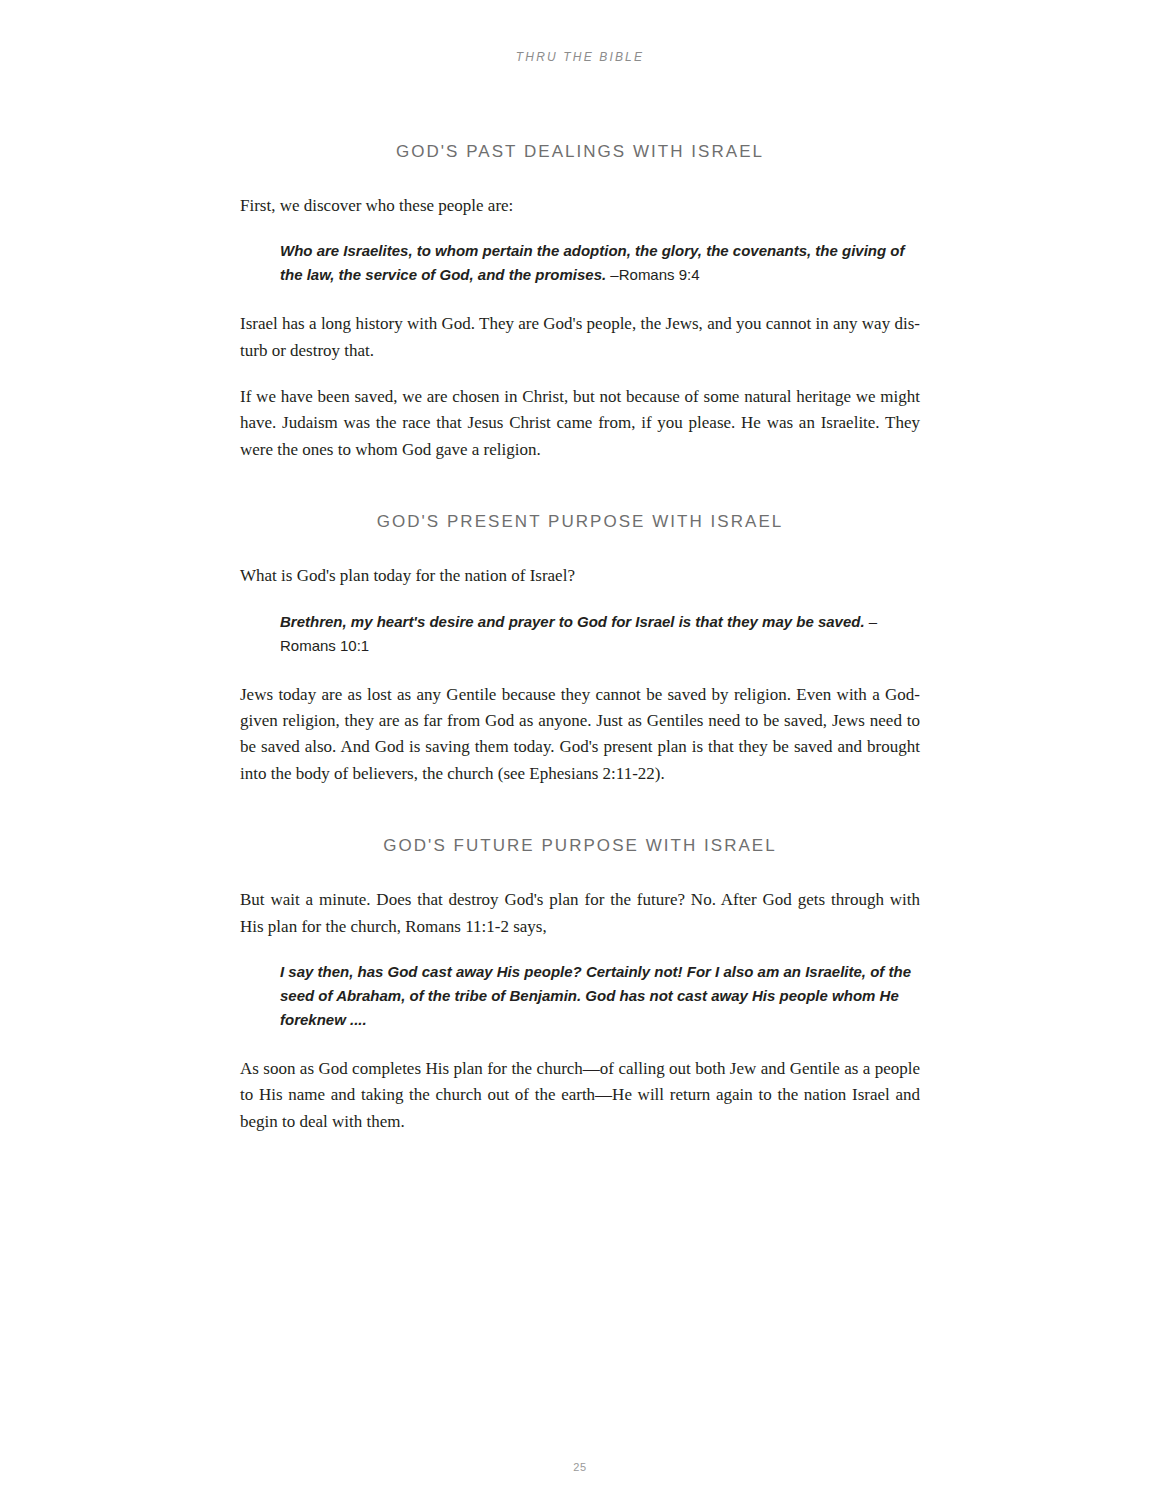Thru the Bible
God's Past Dealings with Israel
First, we discover who these people are:
Who are Israelites, to whom pertain the adoption, the glory, the covenants, the giving of the law, the service of God, and the promises. –Romans 9:4
Israel has a long history with God. They are God's people, the Jews, and you cannot in any way disturb or destroy that.
If we have been saved, we are chosen in Christ, but not because of some natural heritage we might have. Judaism was the race that Jesus Christ came from, if you please. He was an Israelite. They were the ones to whom God gave a religion.
God's Present Purpose with Israel
What is God's plan today for the nation of Israel?
Brethren, my heart's desire and prayer to God for Israel is that they may be saved. –Romans 10:1
Jews today are as lost as any Gentile because they cannot be saved by religion. Even with a God-given religion, they are as far from God as anyone. Just as Gentiles need to be saved, Jews need to be saved also. And God is saving them today. God's present plan is that they be saved and brought into the body of believers, the church (see Ephesians 2:11-22).
God's Future Purpose with Israel
But wait a minute. Does that destroy God's plan for the future? No. After God gets through with His plan for the church, Romans 11:1-2 says,
I say then, has God cast away His people? Certainly not! For I also am an Israelite, of the seed of Abraham, of the tribe of Benjamin. God has not cast away His people whom He foreknew ....
As soon as God completes His plan for the church—of calling out both Jew and Gentile as a people to His name and taking the church out of the earth—He will return again to the nation Israel and begin to deal with them.
25